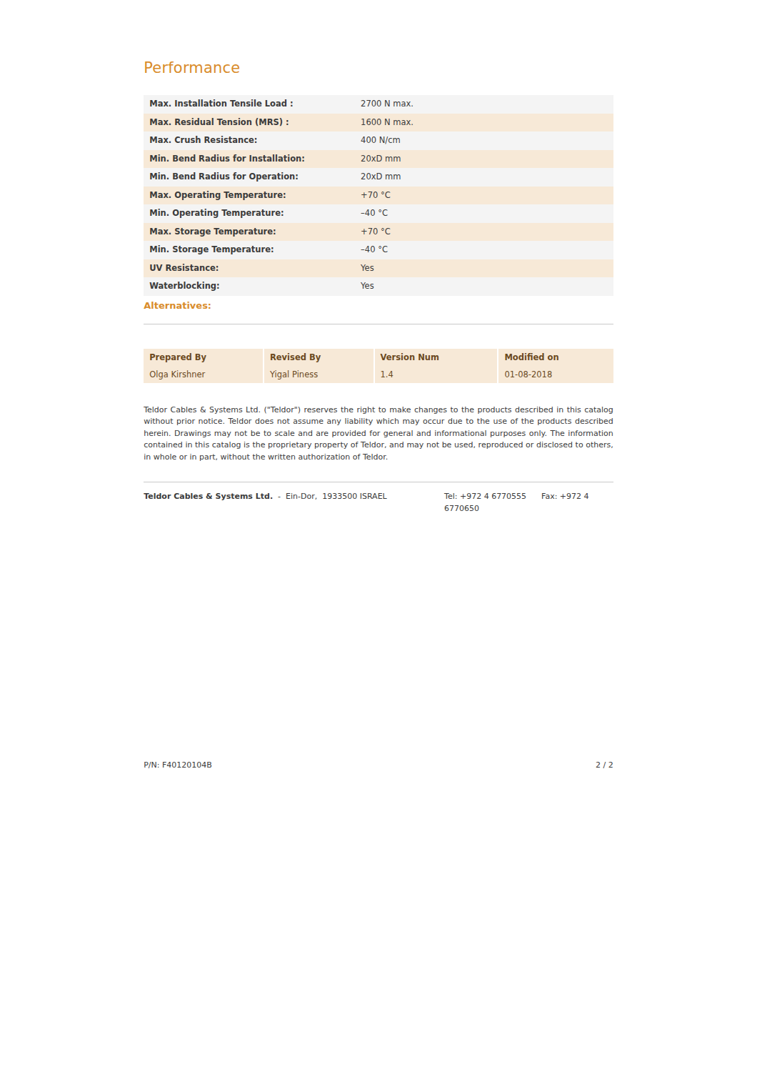Performance
| Max. Installation Tensile Load : | 2700 N max. |
| Max. Residual Tension (MRS) : | 1600 N max. |
| Max. Crush Resistance: | 400 N/cm |
| Min. Bend Radius for Installation: | 20xD mm |
| Min. Bend Radius for Operation: | 20xD mm |
| Max. Operating Temperature: | +70 °C |
| Min. Operating Temperature: | –40 °C |
| Max. Storage Temperature: | +70 °C |
| Min. Storage Temperature: | –40 °C |
| UV Resistance: | Yes |
| Waterblocking: | Yes |
Alternatives:
| Prepared By | Revised By | Version Num | Modified on |
| --- | --- | --- | --- |
| Olga Kirshner | Yigal Piness | 1.4 | 01-08-2018 |
Teldor Cables & Systems Ltd. ("Teldor") reserves the right to make changes to the products described in this catalog without prior notice. Teldor does not assume any liability which may occur due to the use of the products described herein. Drawings may not be to scale and are provided for general and informational purposes only. The information contained in this catalog is the proprietary property of Teldor, and may not be used, reproduced or disclosed to others, in whole or in part, without the written authorization of Teldor.
Teldor Cables & Systems Ltd. - Ein-Dor, 1933500
ISRAEL
Tel: +972 4 6770555 Fax: +972 4 6770650
P/N: F40120104B
2 / 2